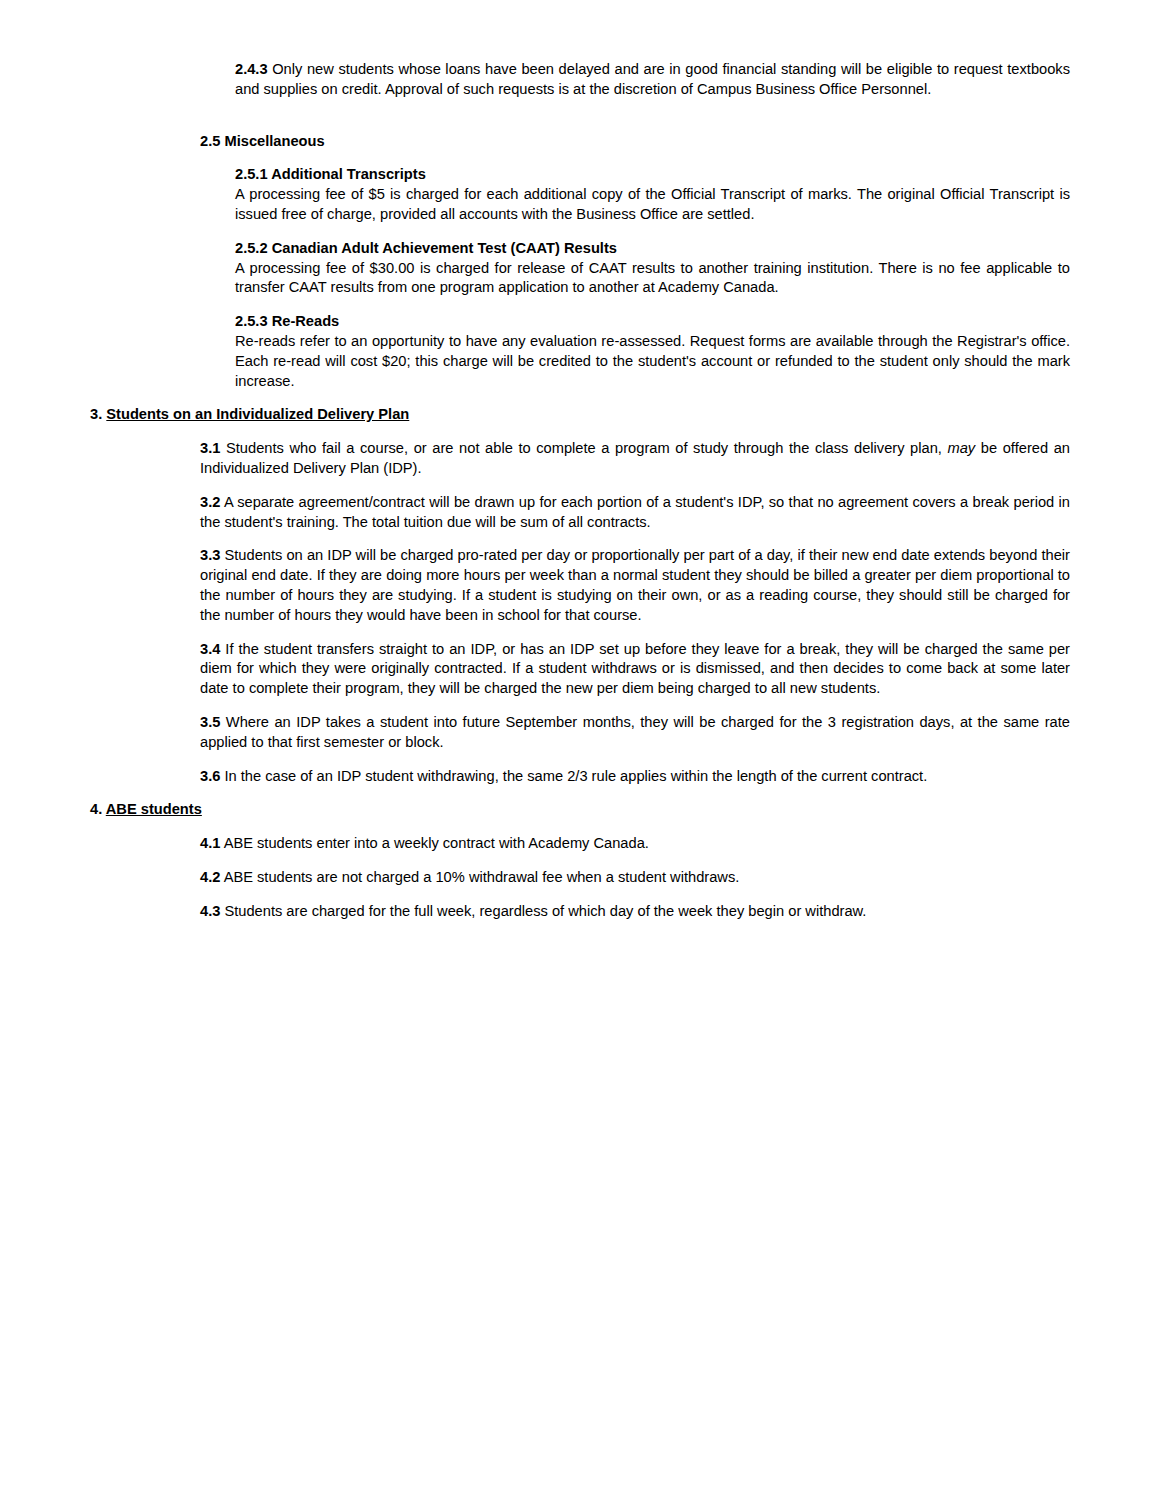2.4.3 Only new students whose loans have been delayed and are in good financial standing will be eligible to request textbooks and supplies on credit. Approval of such requests is at the discretion of Campus Business Office Personnel.
2.5 Miscellaneous
2.5.1 Additional Transcripts
A processing fee of $5 is charged for each additional copy of the Official Transcript of marks. The original Official Transcript is issued free of charge, provided all accounts with the Business Office are settled.
2.5.2 Canadian Adult Achievement Test (CAAT) Results
A processing fee of $30.00 is charged for release of CAAT results to another training institution. There is no fee applicable to transfer CAAT results from one program application to another at Academy Canada.
2.5.3 Re-Reads
Re-reads refer to an opportunity to have any evaluation re-assessed. Request forms are available through the Registrar's office. Each re-read will cost $20; this charge will be credited to the student's account or refunded to the student only should the mark increase.
3. Students on an Individualized Delivery Plan
3.1 Students who fail a course, or are not able to complete a program of study through the class delivery plan, may be offered an Individualized Delivery Plan (IDP).
3.2 A separate agreement/contract will be drawn up for each portion of a student's IDP, so that no agreement covers a break period in the student's training. The total tuition due will be sum of all contracts.
3.3 Students on an IDP will be charged pro-rated per day or proportionally per part of a day, if their new end date extends beyond their original end date. If they are doing more hours per week than a normal student they should be billed a greater per diem proportional to the number of hours they are studying. If a student is studying on their own, or as a reading course, they should still be charged for the number of hours they would have been in school for that course.
3.4 If the student transfers straight to an IDP, or has an IDP set up before they leave for a break, they will be charged the same per diem for which they were originally contracted. If a student withdraws or is dismissed, and then decides to come back at some later date to complete their program, they will be charged the new per diem being charged to all new students.
3.5 Where an IDP takes a student into future September months, they will be charged for the 3 registration days, at the same rate applied to that first semester or block.
3.6 In the case of an IDP student withdrawing, the same 2/3 rule applies within the length of the current contract.
4. ABE students
4.1 ABE students enter into a weekly contract with Academy Canada.
4.2 ABE students are not charged a 10% withdrawal fee when a student withdraws.
4.3 Students are charged for the full week, regardless of which day of the week they begin or withdraw.